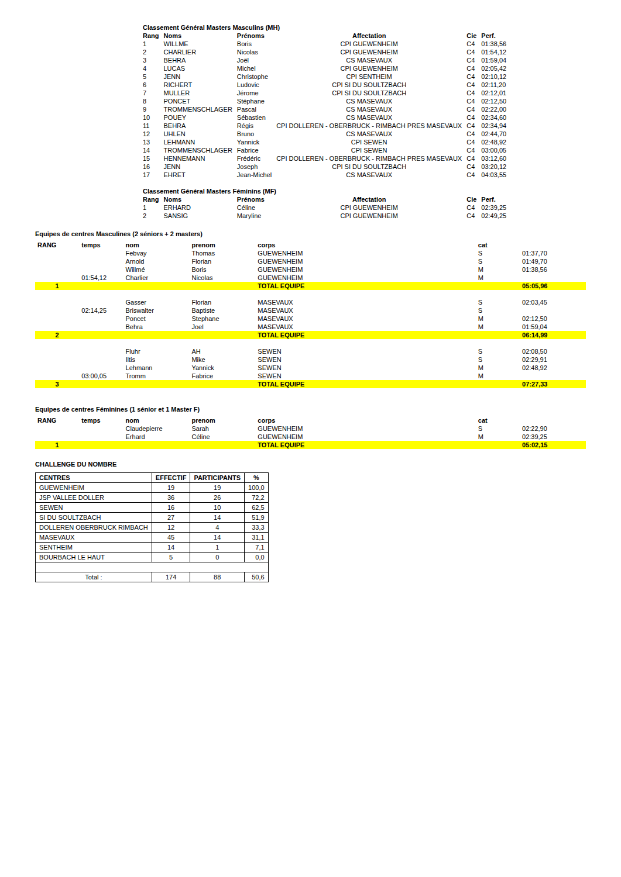| Classement Général Masters Masculins (MH) |
| Rang | Noms | Prénoms | Affectation | Cie | Perf. |
| 1 | WILLME | Boris | CPI GUEWENHEIM | C4 | 01:38,56 |
| 2 | CHARLIER | Nicolas | CPI GUEWENHEIM | C4 | 01:54,12 |
| 3 | BEHRA | Joël | CS MASEVAUX | C4 | 01:59,04 |
| 4 | LUCAS | Michel | CPI GUEWENHEIM | C4 | 02:05,42 |
| 5 | JENN | Christophe | CPI SENTHEIM | C4 | 02:10,12 |
| 6 | RICHERT | Ludovic | CPI SI DU SOULTZBACH | C4 | 02:11,20 |
| 7 | MULLER | Jérome | CPI SI DU SOULTZBACH | C4 | 02:12,01 |
| 8 | PONCET | Stéphane | CS MASEVAUX | C4 | 02:12,50 |
| 9 | TROMMENSCHLAGER | Pascal | CS MASEVAUX | C4 | 02:22,00 |
| 10 | POUEY | Sébastien | CS MASEVAUX | C4 | 02:34,60 |
| 11 | BEHRA | Régis | CPI DOLLEREN - OBERBRUCK - RIMBACH PRES MASEVAUX | C4 | 02:34,94 |
| 12 | UHLEN | Bruno | CS MASEVAUX | C4 | 02:44,70 |
| 13 | LEHMANN | Yannick | CPI SEWEN | C4 | 02:48,92 |
| 14 | TROMMENSCHLAGER | Fabrice | CPI SEWEN | C4 | 03:00,05 |
| 15 | HENNEMANN | Frédéric | CPI DOLLEREN - OBERBRUCK - RIMBACH PRES MASEVAUX | C4 | 03:12,60 |
| 16 | JENN | Joseph | CPI SI DU SOULTZBACH | C4 | 03:20,12 |
| 17 | EHRET | Jean-Michel | CS MASEVAUX | C4 | 04:03,55 |
| Classement Général Masters Féminins (MF) |
| Rang | Noms | Prénoms | Affectation | Cie | Perf. |
| 1 | ERHARD | Céline | CPI GUEWENHEIM | C4 | 02:39,25 |
| 2 | SANSIG | Maryline | CPI GUEWENHEIM | C4 | 02:49,25 |
Equipes de centres Masculines (2 séniors + 2 masters)
| RANG | temps | nom | prenom | corps | cat | |
| | | Febvay | Thomas | GUEWENHEIM | S | 01:37,70 |
| | | Arnold | Florian | GUEWENHEIM | S | 01:49,70 |
| | | Willmé | Boris | GUEWENHEIM | M | 01:38,56 |
| | 01:54,12 | Charlier | Nicolas | GUEWENHEIM | M | |
| 1 | | | | TOTAL EQUIPE | | 05:05,96 |
| | | Gasser | Florian | MASEVAUX | S | 02:03,45 |
| | 02:14,25 | Briswalter | Baptiste | MASEVAUX | S | |
| | | Poncet | Stephane | MASEVAUX | M | 02:12,50 |
| | | Behra | Joel | MASEVAUX | M | 01:59,04 |
| 2 | | | | TOTAL EQUIPE | | 06:14,99 |
| | | Fluhr | AH | SEWEN | S | 02:08,50 |
| | | Iltis | Mike | SEWEN | S | 02:29,91 |
| | | Lehmann | Yannick | SEWEN | M | 02:48,92 |
| | 03:00,05 | Tromm | Fabrice | SEWEN | M | |
| 3 | | | | TOTAL EQUIPE | | 07:27,33 |
Equipes de centres Féminines (1 sénior et 1 Master F)
| RANG | temps | nom | prenom | corps | cat | |
| | | Claudepierre | Sarah | GUEWENHEIM | S | 02:22,90 |
| | | Erhard | Céline | GUEWENHEIM | M | 02:39,25 |
| 1 | | | | TOTAL EQUIPE | | 05:02,15 |
CHALLENGE DU NOMBRE
| CENTRES | EFFECTIF | PARTICIPANTS | % |
| --- | --- | --- | --- |
| GUEWENHEIM | 19 | 19 | 100,0 |
| JSP VALLEE DOLLER | 36 | 26 | 72,2 |
| SEWEN | 16 | 10 | 62,5 |
| SI DU SOULTZBACH | 27 | 14 | 51,9 |
| DOLLEREN OBERBRUCK RIMBACH | 12 | 4 | 33,3 |
| MASEVAUX | 45 | 14 | 31,1 |
| SENTHEIM | 14 | 1 | 7,1 |
| BOURBACH LE HAUT | 5 | 0 | 0,0 |
| Total : | 174 | 88 | 50,6 |